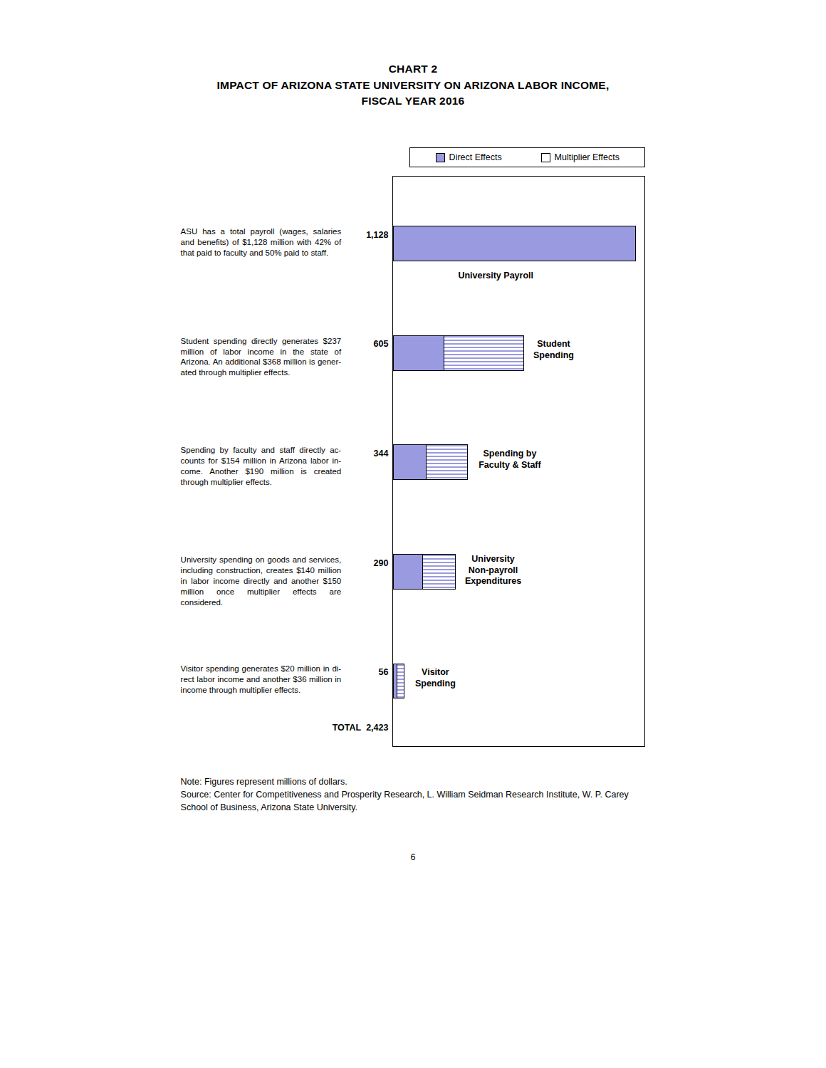CHART 2
IMPACT OF ARIZONA STATE UNIVERSITY ON ARIZONA LABOR INCOME,
FISCAL YEAR 2016
Direct Effects Multiplier Effects
ASU has a total payroll (wages, salaries and benefits) of $1,128 million with 42% of that paid to faculty and 50% paid to staff.
Student spending directly generates $237 million of labor income in the state of Arizona. An additional $368 million is generated through multiplier effects.
Spending by faculty and staff directly accounts for $154 million in Arizona labor income. Another $190 million is created through multiplier effects.
University spending on goods and services, including construction, creates $140 million in labor income directly and another $150 million once multiplier effects are considered.
Visitor spending generates $20 million in direct labor income and another $36 million in income through multiplier effects.
1,128
605
344
290
56
TOTAL 2,423
University Payroll
Student
Spending
Spending by
Faculty & Staff
University
Non-payroll
Expenditures
Visitor
Spending
Note: Figures represent millions of dollars.
Source: Center for Competitiveness and Prosperity Research, L. William Seidman Research Institute, W. P. Carey School of Business, Arizona State University.
6